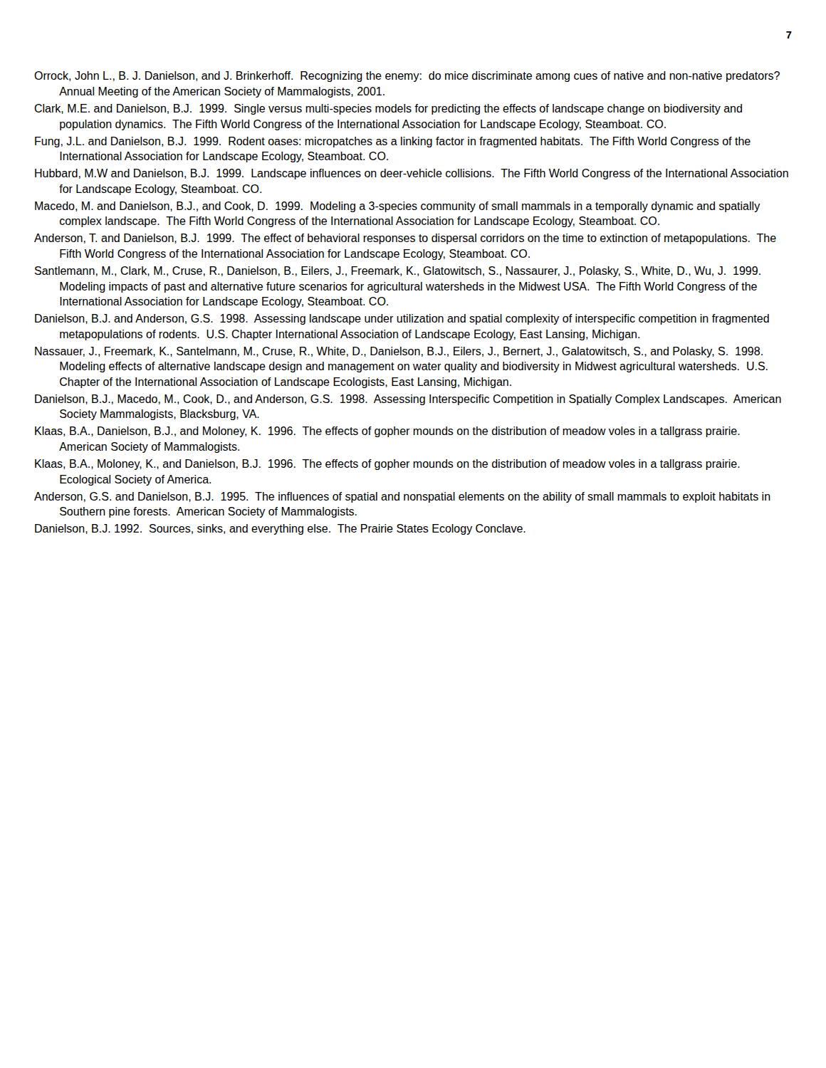7
Orrock, John L., B. J. Danielson, and J. Brinkerhoff. Recognizing the enemy: do mice discriminate among cues of native and non-native predators? Annual Meeting of the American Society of Mammalogists, 2001.
Clark, M.E. and Danielson, B.J. 1999. Single versus multi-species models for predicting the effects of landscape change on biodiversity and population dynamics. The Fifth World Congress of the International Association for Landscape Ecology, Steamboat. CO.
Fung, J.L. and Danielson, B.J. 1999. Rodent oases: micropatches as a linking factor in fragmented habitats. The Fifth World Congress of the International Association for Landscape Ecology, Steamboat. CO.
Hubbard, M.W and Danielson, B.J. 1999. Landscape influences on deer-vehicle collisions. The Fifth World Congress of the International Association for Landscape Ecology, Steamboat. CO.
Macedo, M. and Danielson, B.J., and Cook, D. 1999. Modeling a 3-species community of small mammals in a temporally dynamic and spatially complex landscape. The Fifth World Congress of the International Association for Landscape Ecology, Steamboat. CO.
Anderson, T. and Danielson, B.J. 1999. The effect of behavioral responses to dispersal corridors on the time to extinction of metapopulations. The Fifth World Congress of the International Association for Landscape Ecology, Steamboat. CO.
Santlemann, M., Clark, M., Cruse, R., Danielson, B., Eilers, J., Freemark, K., Glatowitsch, S., Nassaurer, J., Polasky, S., White, D., Wu, J. 1999. Modeling impacts of past and alternative future scenarios for agricultural watersheds in the Midwest USA. The Fifth World Congress of the International Association for Landscape Ecology, Steamboat. CO.
Danielson, B.J. and Anderson, G.S. 1998. Assessing landscape under utilization and spatial complexity of interspecific competition in fragmented metapopulations of rodents. U.S. Chapter International Association of Landscape Ecology, East Lansing, Michigan.
Nassauer, J., Freemark, K., Santelmann, M., Cruse, R., White, D., Danielson, B.J., Eilers, J., Bernert, J., Galatowitsch, S., and Polasky, S. 1998. Modeling effects of alternative landscape design and management on water quality and biodiversity in Midwest agricultural watersheds. U.S. Chapter of the International Association of Landscape Ecologists, East Lansing, Michigan.
Danielson, B.J., Macedo, M., Cook, D., and Anderson, G.S. 1998. Assessing Interspecific Competition in Spatially Complex Landscapes. American Society Mammalogists, Blacksburg, VA.
Klaas, B.A., Danielson, B.J., and Moloney, K. 1996. The effects of gopher mounds on the distribution of meadow voles in a tallgrass prairie. American Society of Mammalogists.
Klaas, B.A., Moloney, K., and Danielson, B.J. 1996. The effects of gopher mounds on the distribution of meadow voles in a tallgrass prairie. Ecological Society of America.
Anderson, G.S. and Danielson, B.J. 1995. The influences of spatial and nonspatial elements on the ability of small mammals to exploit habitats in Southern pine forests. American Society of Mammalogists.
Danielson, B.J. 1992. Sources, sinks, and everything else. The Prairie States Ecology Conclave.